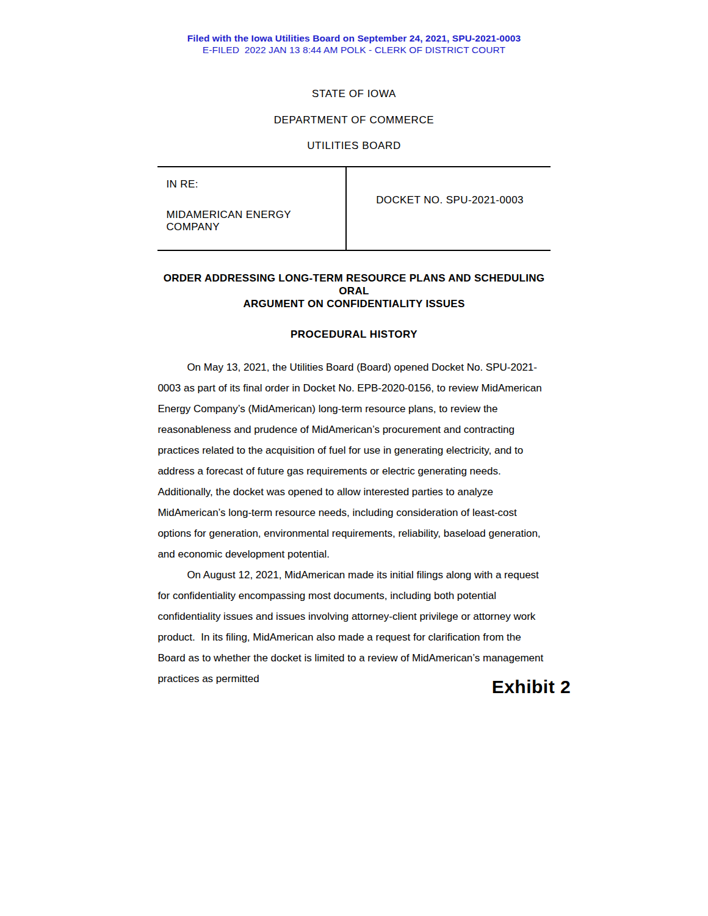Filed with the Iowa Utilities Board on September 24, 2021, SPU-2021-0003
E-FILED 2022 JAN 13 8:44 AM POLK - CLERK OF DISTRICT COURT
STATE OF IOWA
DEPARTMENT OF COMMERCE
UTILITIES BOARD
| IN RE: MIDAMERICAN ENERGY COMPANY | DOCKET NO. SPU-2021-0003 |
ORDER ADDRESSING LONG-TERM RESOURCE PLANS AND SCHEDULING ORAL
ARGUMENT ON CONFIDENTIALITY ISSUES
PROCEDURAL HISTORY
On May 13, 2021, the Utilities Board (Board) opened Docket No. SPU-2021-0003 as part of its final order in Docket No. EPB-2020-0156, to review MidAmerican Energy Company’s (MidAmerican) long-term resource plans, to review the reasonableness and prudence of MidAmerican’s procurement and contracting practices related to the acquisition of fuel for use in generating electricity, and to address a forecast of future gas requirements or electric generating needs. Additionally, the docket was opened to allow interested parties to analyze MidAmerican’s long-term resource needs, including consideration of least-cost options for generation, environmental requirements, reliability, baseload generation, and economic development potential.
On August 12, 2021, MidAmerican made its initial filings along with a request for confidentiality encompassing most documents, including both potential confidentiality issues and issues involving attorney-client privilege or attorney work product. In its filing, MidAmerican also made a request for clarification from the Board as to whether the docket is limited to a review of MidAmerican’s management practices as permitted
Exhibit 2